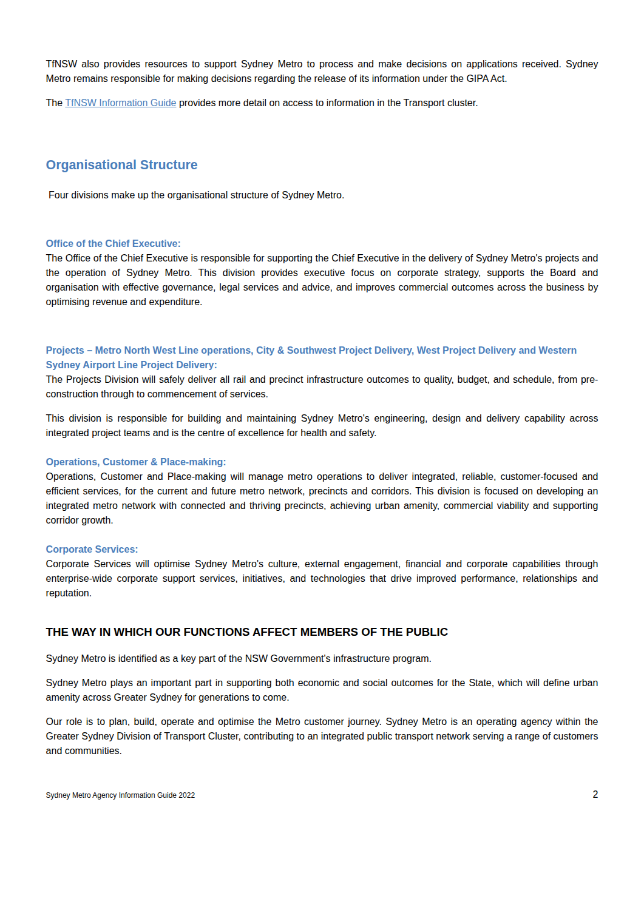TfNSW also provides resources to support Sydney Metro to process and make decisions on applications received. Sydney Metro remains responsible for making decisions regarding the release of its information under the GIPA Act.
The TfNSW Information Guide provides more detail on access to information in the Transport cluster.
Organisational Structure
Four divisions make up the organisational structure of Sydney Metro.
Office of the Chief Executive:
The Office of the Chief Executive is responsible for supporting the Chief Executive in the delivery of Sydney Metro's projects and the operation of Sydney Metro. This division provides executive focus on corporate strategy, supports the Board and organisation with effective governance, legal services and advice, and improves commercial outcomes across the business by optimising revenue and expenditure.
Projects – Metro North West Line operations, City & Southwest Project Delivery, West Project Delivery and Western Sydney Airport Line Project Delivery:
The Projects Division will safely deliver all rail and precinct infrastructure outcomes to quality, budget, and schedule, from pre-construction through to commencement of services.
This division is responsible for building and maintaining Sydney Metro's engineering, design and delivery capability across integrated project teams and is the centre of excellence for health and safety.
Operations, Customer & Place-making:
Operations, Customer and Place-making will manage metro operations to deliver integrated, reliable, customer-focused and efficient services, for the current and future metro network, precincts and corridors. This division is focused on developing an integrated metro network with connected and thriving precincts, achieving urban amenity, commercial viability and supporting corridor growth.
Corporate Services:
Corporate Services will optimise Sydney Metro's culture, external engagement, financial and corporate capabilities through enterprise-wide corporate support services, initiatives, and technologies that drive improved performance, relationships and reputation.
The way in which our functions affect members of the public
Sydney Metro is identified as a key part of the NSW Government's infrastructure program.
Sydney Metro plays an important part in supporting both economic and social outcomes for the State, which will define urban amenity across Greater Sydney for generations to come.
Our role is to plan, build, operate and optimise the Metro customer journey. Sydney Metro is an operating agency within the Greater Sydney Division of Transport Cluster, contributing to an integrated public transport network serving a range of customers and communities.
Sydney Metro Agency Information Guide 2022 2